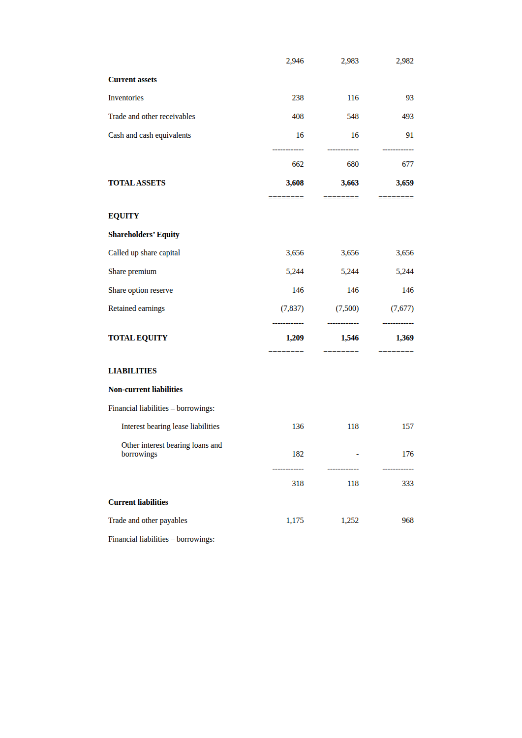| | 2,946 | 2,983 | 2,982 |
| Current assets | | | |
| Inventories | 238 | 116 | 93 |
| Trade and other receivables | 408 | 548 | 493 |
| Cash and cash equivalents | 16 | 16 | 91 |
| | ------------ | ------------ | ------------ |
| | 662 | 680 | 677 |
| TOTAL ASSETS | 3,608 | 3,663 | 3,659 |
| | ======== | ======== | ======== |
| EQUITY | | | |
| Shareholders’ Equity | | | |
| Called up share capital | 3,656 | 3,656 | 3,656 |
| Share premium | 5,244 | 5,244 | 5,244 |
| Share option reserve | 146 | 146 | 146 |
| Retained earnings | (7,837) | (7,500) | (7,677) |
| | ------------ | ------------ | ------------ |
| TOTAL EQUITY | 1,209 | 1,546 | 1,369 |
| | ======== | ======== | ======== |
| LIABILITIES | | | |
| Non-current liabilities | | | |
| Financial liabilities – borrowings: | | | |
| Interest bearing lease liabilities | 136 | 118 | 157 |
| Other interest bearing loans and borrowings | 182 | - | 176 |
| | ------------ | ------------ | ------------ |
| | 318 | 118 | 333 |
| Current liabilities | | | |
| Trade and other payables | 1,175 | 1,252 | 968 |
| Financial liabilities – borrowings: | | | |